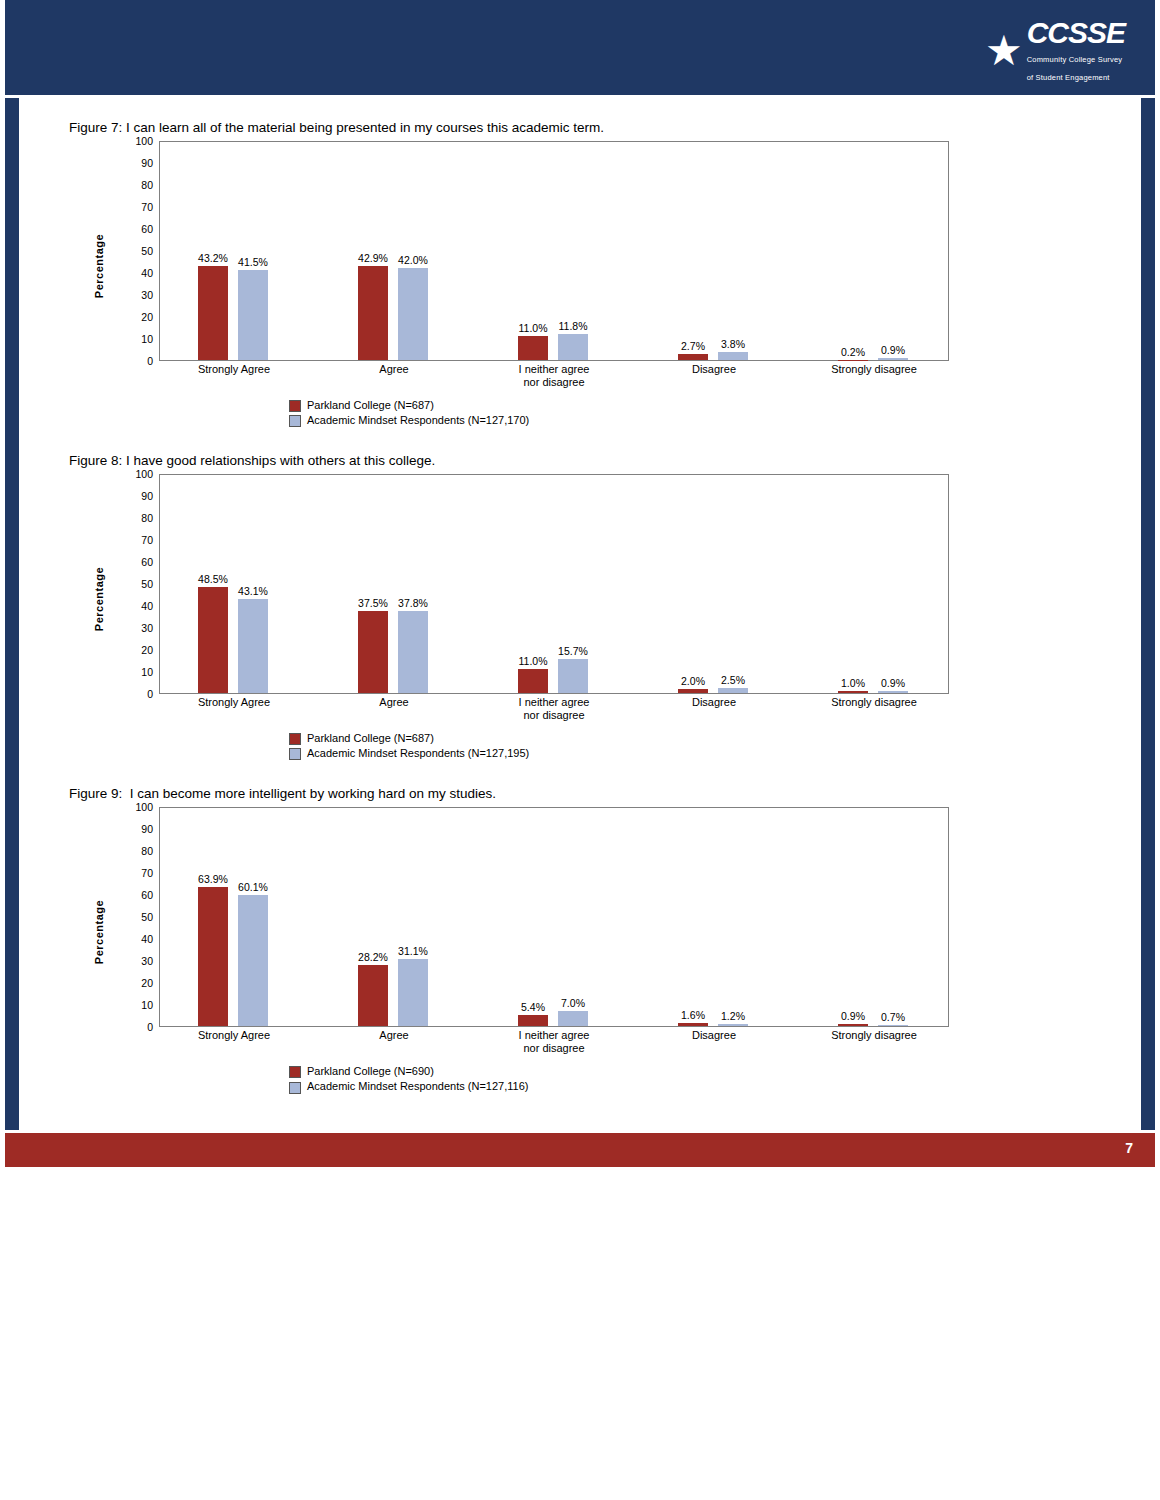★CCSSE
Community College Survey
of Student Engagement
Figure 7: I can learn all of the material being presented in my courses this academic term.
Percentage
100 90 80 70 60 50 40 30 20 10 0
43.2%
41.5%
42.9%
42.0%
11.0%
11.8%
2.7%
3.8%
0.2%
0.9%
Strongly Agree
Agree
I neither agree
nor disagree
Disagree
Strongly disagree
Parkland College (N=687)
Academic Mindset Respondents (N=127,170)
Figure 8: I have good relationships with others at this college.
Percentage
100 90 80 70 60 50 40 30 20 10 0
48.5%
43.1%
37.5%
37.8%
11.0%
15.7%
2.0%
2.5%
1.0%
0.9%
Strongly Agree
Agree
I neither agree
nor disagree
Disagree
Strongly disagree
Parkland College (N=687)
Academic Mindset Respondents (N=127,195)
Figure 9: I can become more intelligent by working hard on my studies.
Percentage
100 90 80 70 60 50 40 30 20 10 0
63.9%
60.1%
28.2%
31.1%
5.4%
7.0%
1.6%
1.2%
0.9%
0.7%
Strongly Agree
Agree
I neither agree
nor disagree
Disagree
Strongly disagree
Parkland College (N=690)
Academic Mindset Respondents (N=127,116)
7